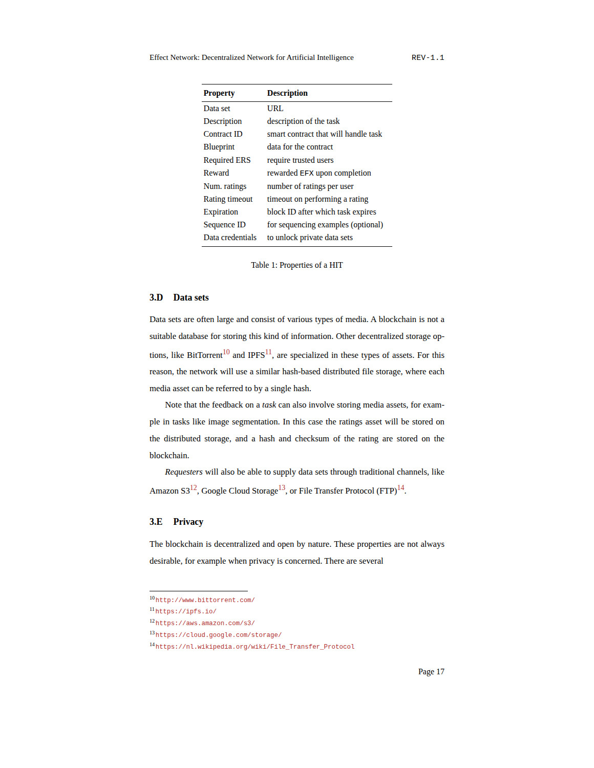Effect Network: Decentralized Network for Artificial Intelligence REV-1.1
| Property | Description |
| --- | --- |
| Data set | URL |
| Description | description of the task |
| Contract ID | smart contract that will handle task |
| Blueprint | data for the contract |
| Required ERS | require trusted users |
| Reward | rewarded EFX upon completion |
| Num. ratings | number of ratings per user |
| Rating timeout | timeout on performing a rating |
| Expiration | block ID after which task expires |
| Sequence ID | for sequencing examples (optional) |
| Data credentials | to unlock private data sets |
Table 1: Properties of a HIT
3.DData sets
Data sets are often large and consist of various types of media. A blockchain is not a suitable database for storing this kind of information. Other decentralized storage options, like BitTorrent10 and IPFS11, are specialized in these types of assets. For this reason, the network will use a similar hash-based distributed file storage, where each media asset can be referred to by a single hash.
Note that the feedback on a task can also involve storing media assets, for example in tasks like image segmentation. In this case the ratings asset will be stored on the distributed storage, and a hash and checksum of the rating are stored on the blockchain.
Requesters will also be able to supply data sets through traditional channels, like Amazon S312, Google Cloud Storage13, or File Transfer Protocol (FTP)14.
3.EPrivacy
The blockchain is decentralized and open by nature. These properties are not always desirable, for example when privacy is concerned. There are several
10 http://www.bittorrent.com/
11 https://ipfs.io/
12 https://aws.amazon.com/s3/
13 https://cloud.google.com/storage/
14 https://nl.wikipedia.org/wiki/File_Transfer_Protocol
Page 17